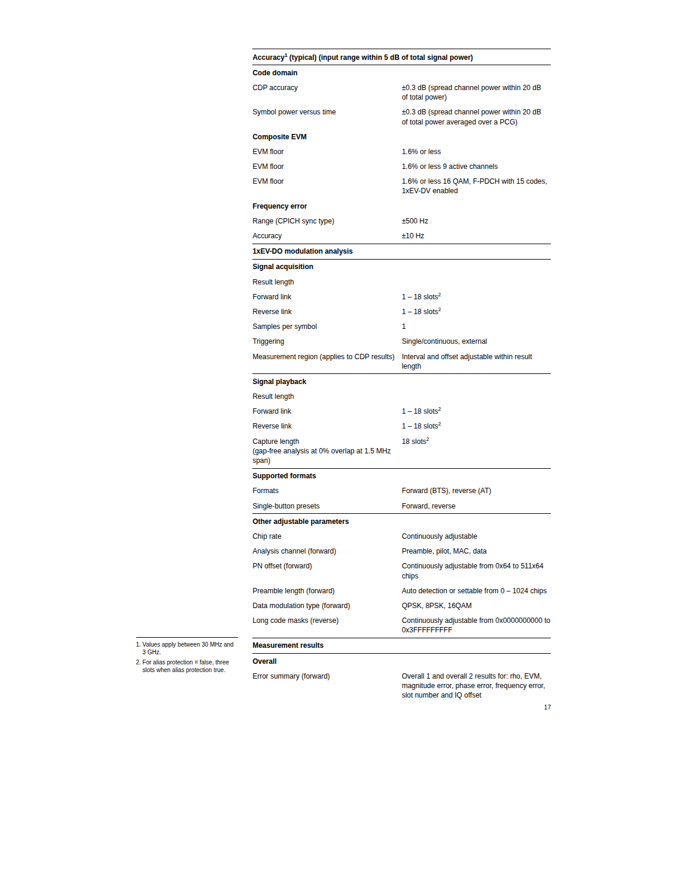Values apply between 30 MHz and 3 GHz.
For alias protection = false, three slots when alias protection true.
| Accuracy 1 (typical) (input range within 5 dB of total signal power) |
| Code domain |
| CDP accuracy | ±0.3 dB (spread channel power within 20 dB of total power) |
| Symbol power versus time | ±0.3 dB (spread channel power within 20 dB of total power averaged over a PCG) |
| Composite EVM |
| EVM floor | 1.6% or less |
| EVM floor | 1.6% or less 9 active channels |
| EVM floor | 1.6% or less 16 QAM, F-PDCH with 15 codes, 1xEV-DV enabled |
| Frequency error |
| Range (CPICH sync type) | ±500 Hz |
| Accuracy | ±10 Hz |
| 1xEV-DO modulation analysis |
| Signal acquisition |
| Result length | |
| Forward link | 1 – 18 slots 2 |
| Reverse link | 1 – 18 slots 2 |
| Samples per symbol | 1 |
| Triggering | Single/continuous, external |
| Measurement region (applies to CDP results) | Interval and offset adjustable within result length |
| Signal playback |
| Result length | |
| Forward link | 1 – 18 slots 2 |
| Reverse link | 1 – 18 slots 2 |
| Capture length (gap-free analysis at 0% overlap at 1.5 MHz span) | 18 slots 2 |
| Supported formats |
| Formats | Forward (BTS), reverse (AT) |
| Single-button presets | Forward, reverse |
| Other adjustable parameters |
| Chip rate | Continuously adjustable |
| Analysis channel (forward) | Preamble, pilot, MAC, data |
| PN offset (forward) | Continuously adjustable from 0x64 to 511x64 chips |
| Preamble length (forward) | Auto detection or settable from 0 – 1024 chips |
| Data modulation type (forward) | QPSK, 8PSK, 16QAM |
| Long code masks (reverse) | Continuously adjustable from 0x0000000000 to 0x3FFFFFFFFF |
| Measurement results |
| Overall |
| Error summary (forward) | Overall 1 and overall 2 results for: rho, EVM, magnitude error, phase error, frequency error, slot number and IQ offset |
17